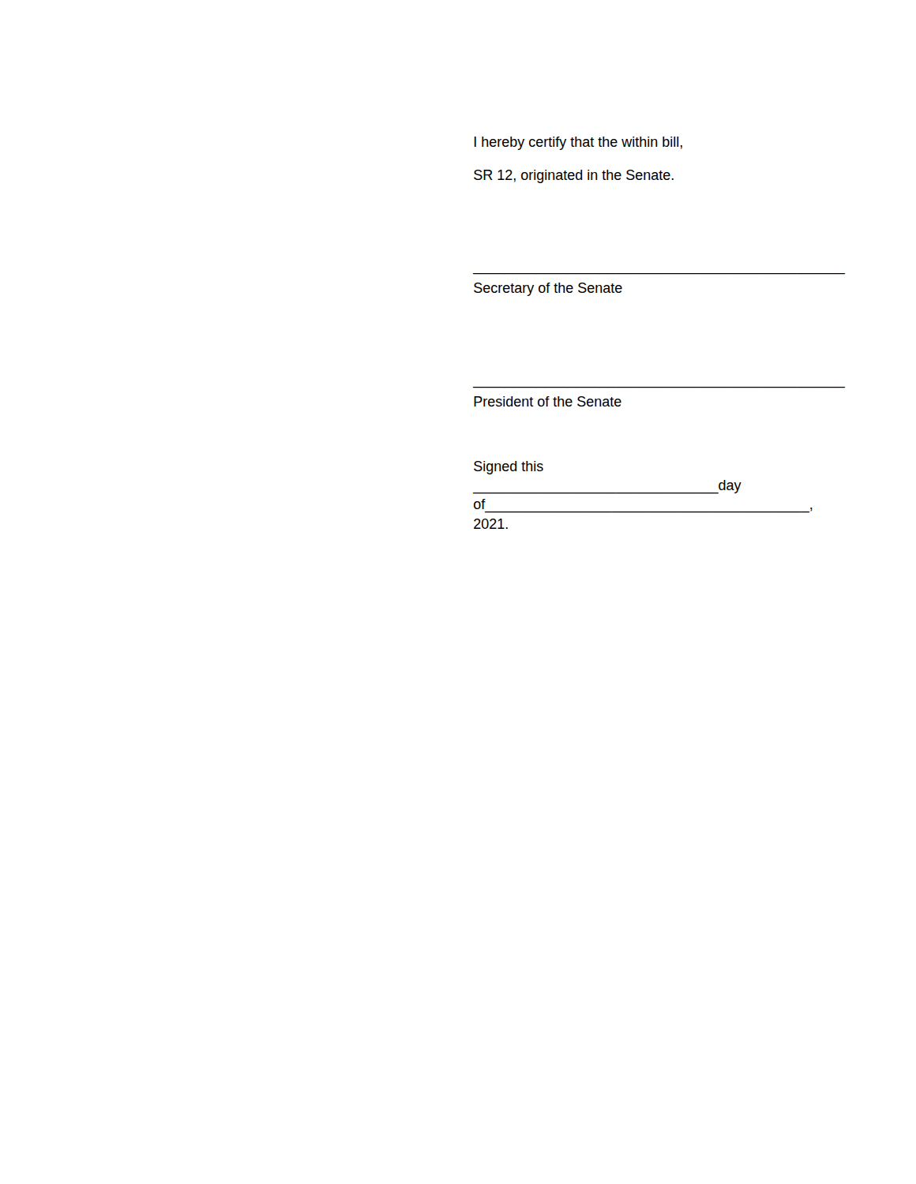I hereby certify that the within bill,
SR 12, originated in the Senate.
_______________________________________________
Secretary of the Senate
_______________________________________________
President of the Senate
Signed this _______________________________day
of_________________________________________, 2021.